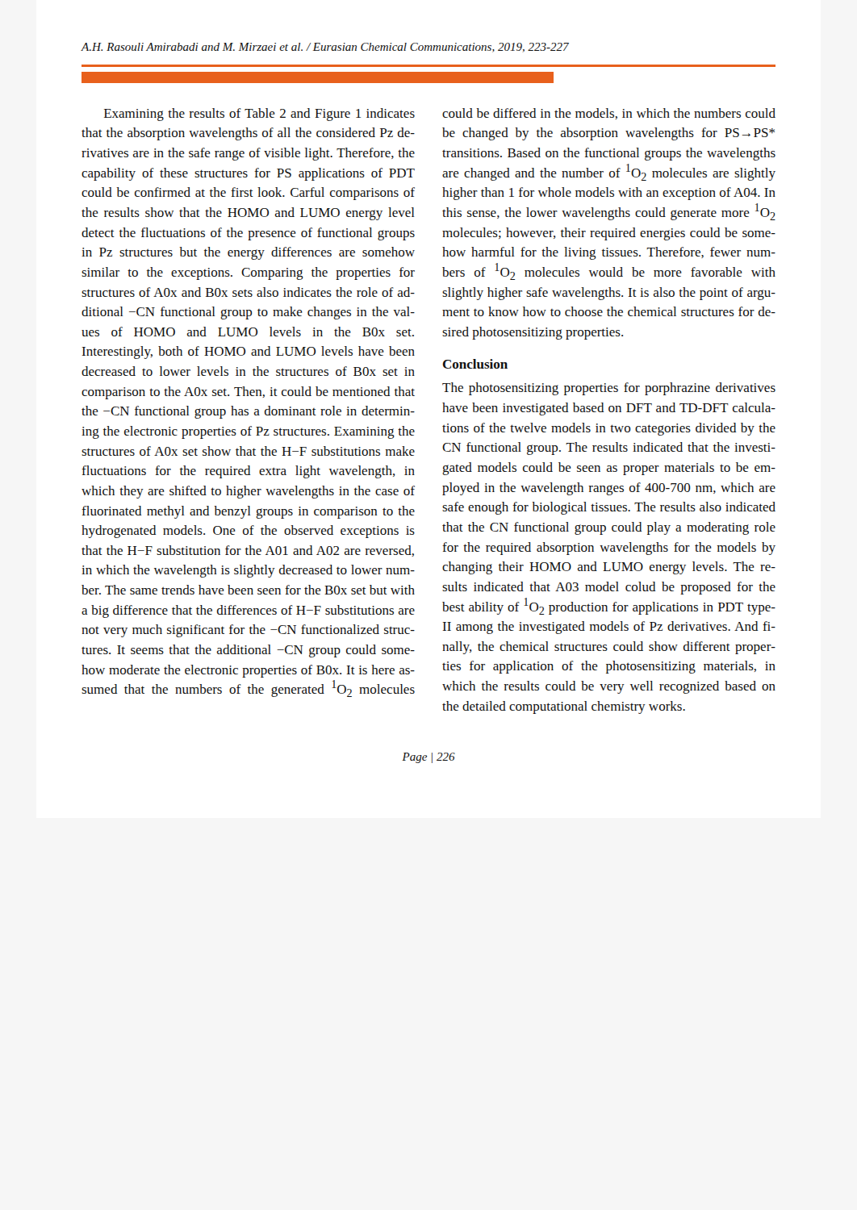A.H. Rasouli Amirabadi and M. Mirzaei et al. / Eurasian Chemical Communications, 2019, 223-227
Examining the results of Table 2 and Figure 1 indicates that the absorption wavelengths of all the considered Pz derivatives are in the safe range of visible light. Therefore, the capability of these structures for PS applications of PDT could be confirmed at the first look. Carful comparisons of the results show that the HOMO and LUMO energy level detect the fluctuations of the presence of functional groups in Pz structures but the energy differences are somehow similar to the exceptions. Comparing the properties for structures of A0x and B0x sets also indicates the role of additional −CN functional group to make changes in the values of HOMO and LUMO levels in the B0x set. Interestingly, both of HOMO and LUMO levels have been decreased to lower levels in the structures of B0x set in comparison to the A0x set. Then, it could be mentioned that the −CN functional group has a dominant role in determining the electronic properties of Pz structures. Examining the structures of A0x set show that the H−F substitutions make fluctuations for the required extra light wavelength, in which they are shifted to higher wavelengths in the case of fluorinated methyl and benzyl groups in comparison to the hydrogenated models. One of the observed exceptions is that the H−F substitution for the A01 and A02 are reversed, in which the wavelength is slightly decreased to lower number. The same trends have been seen for the B0x set but with a big difference that the differences of H−F substitutions are not very much significant for the −CN functionalized structures. It seems that the additional −CN group could somehow moderate the electronic properties of B0x. It is here assumed that the numbers of the generated 1O2 molecules could be differed in the models, in which the numbers could be changed by the absorption wavelengths for PS→PS* transitions. Based on the functional groups the wavelengths are changed and the number of 1O2 molecules are slightly higher than 1 for whole models with an exception of A04. In this sense, the lower wavelengths could generate more 1O2 molecules; however, their required energies could be somehow harmful for the living tissues. Therefore, fewer numbers of 1O2 molecules would be more favorable with slightly higher safe wavelengths. It is also the point of argument to know how to choose the chemical structures for desired photosensitizing properties.
Conclusion
The photosensitizing properties for porphrazine derivatives have been investigated based on DFT and TD-DFT calculations of the twelve models in two categories divided by the CN functional group. The results indicated that the investigated models could be seen as proper materials to be employed in the wavelength ranges of 400-700 nm, which are safe enough for biological tissues. The results also indicated that the CN functional group could play a moderating role for the required absorption wavelengths for the models by changing their HOMO and LUMO energy levels. The results indicated that A03 model colud be proposed for the best ability of 1O2 production for applications in PDT type-II among the investigated models of Pz derivatives. And finally, the chemical structures could show different properties for application of the photosensitizing materials, in which the results could be very well recognized based on the detailed computational chemistry works.
Page | 226